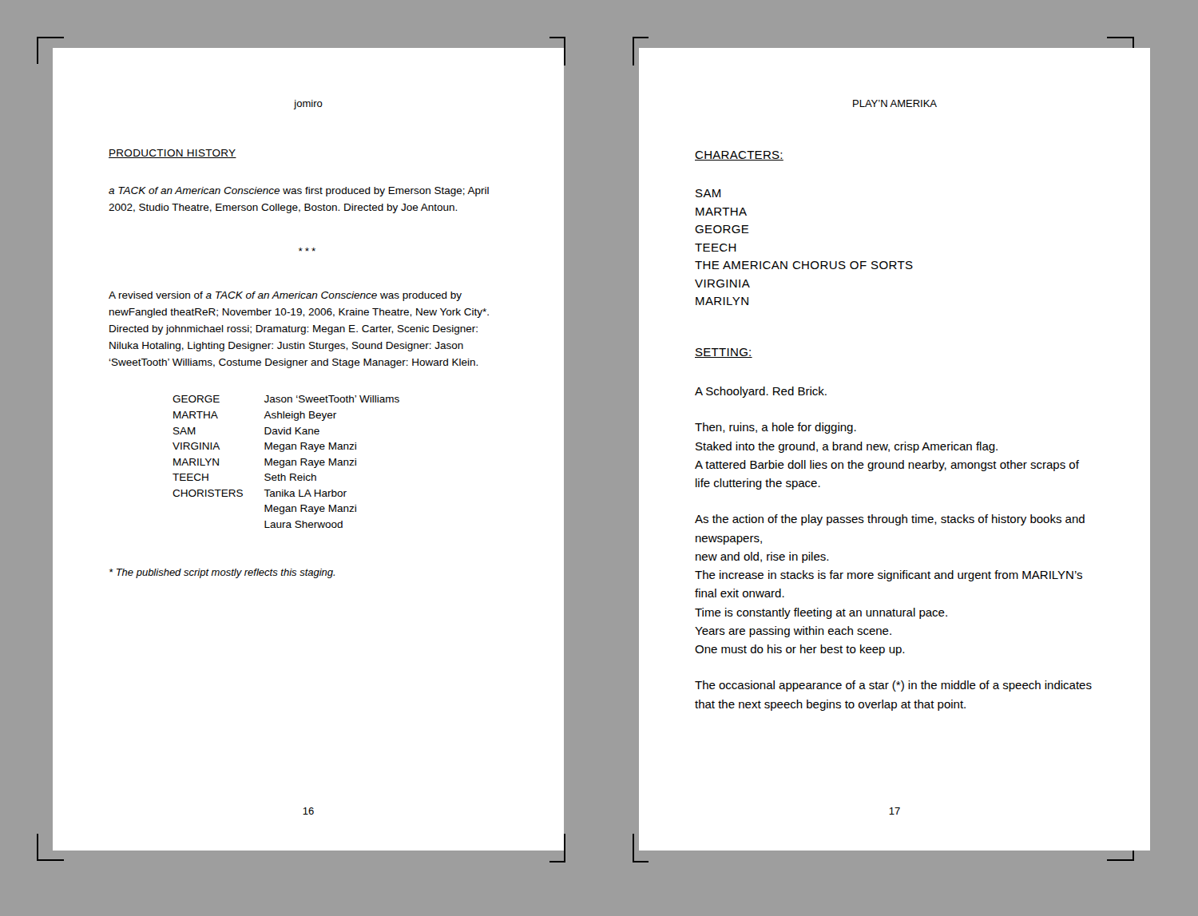jomiro
PRODUCTION HISTORY
a TACK of an American Conscience was first produced by Emerson Stage; April 2002, Studio Theatre, Emerson College, Boston. Directed by Joe Antoun.
***
A revised version of a TACK of an American Conscience was produced by newFangled theatReR; November 10-19, 2006, Kraine Theatre, New York City*. Directed by johnmichael rossi; Dramaturg: Megan E. Carter, Scenic Designer: Niluka Hotaling, Lighting Designer: Justin Sturges, Sound Designer: Jason ‘SweetTooth’ Williams, Costume Designer and Stage Manager: Howard Klein.
| GEORGE | Jason ‘SweetTooth’ Williams |
| MARTHA | Ashleigh Beyer |
| SAM | David Kane |
| VIRGINIA | Megan Raye Manzi |
| MARILYN | Megan Raye Manzi |
| TEECH | Seth Reich |
| CHORISTERS | Tanika LA Harbor |
| | Megan Raye Manzi |
| | Laura Sherwood |
* The published script mostly reflects this staging.
16
PLAY’N AMERIKA
CHARACTERS:
SAM
MARTHA
GEORGE
TEECH
THE AMERICAN CHORUS OF SORTS
VIRGINIA
MARILYN
SETTING:
A Schoolyard. Red Brick.
Then, ruins, a hole for digging.
Staked into the ground, a brand new, crisp American flag.
A tattered Barbie doll lies on the ground nearby, amongst other scraps of life cluttering the space.
As the action of the play passes through time, stacks of history books and newspapers,
new and old, rise in piles.
The increase in stacks is far more significant and urgent from MARILYN’s final exit onward.
Time is constantly fleeting at an unnatural pace.
Years are passing within each scene.
One must do his or her best to keep up.
The occasional appearance of a star (*) in the middle of a speech indicates that the next speech begins to overlap at that point.
17